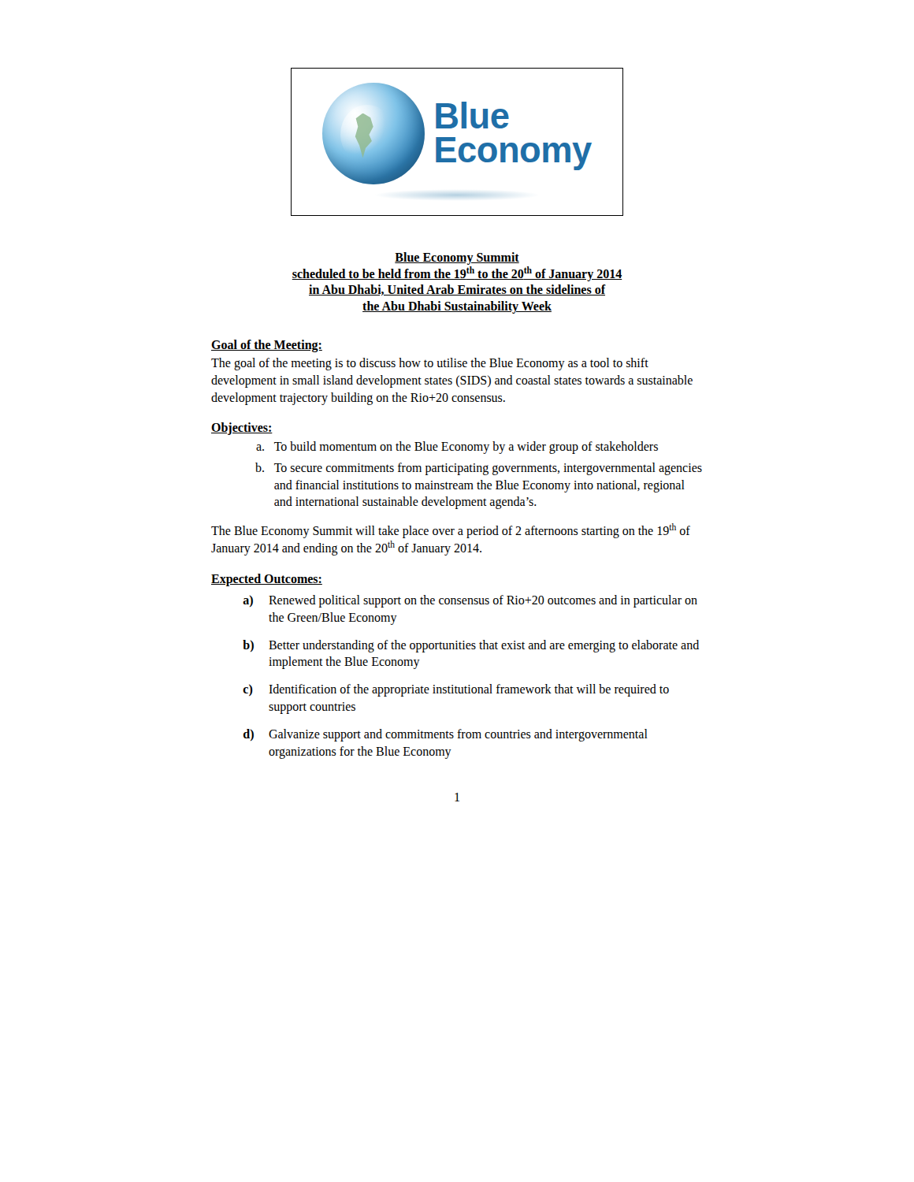Blue
Economy
Blue Economy Summit scheduled to be held from the 19th to the 20th of January 2014 in Abu Dhabi, United Arab Emirates on the sidelines of the Abu Dhabi Sustainability Week
Goal of the Meeting:
The goal of the meeting is to discuss how to utilise the Blue Economy as a tool to shift development in small island development states (SIDS) and coastal states towards a sustainable development trajectory building on the Rio+20 consensus.
Objectives:
To build momentum on the Blue Economy by a wider group of stakeholders
To secure commitments from participating governments, intergovernmental agencies and financial institutions to mainstream the Blue Economy into national, regional and international sustainable development agenda’s.
The Blue Economy Summit will take place over a period of 2 afternoons starting on the 19th of January 2014 and ending on the 20th of January 2014.
Expected Outcomes:
Renewed political support on the consensus of Rio+20 outcomes and in particular on the Green/Blue Economy
Better understanding of the opportunities that exist and are emerging to elaborate and implement the Blue Economy
Identification of the appropriate institutional framework that will be required to support countries
Galvanize support and commitments from countries and intergovernmental organizations for the Blue Economy
1